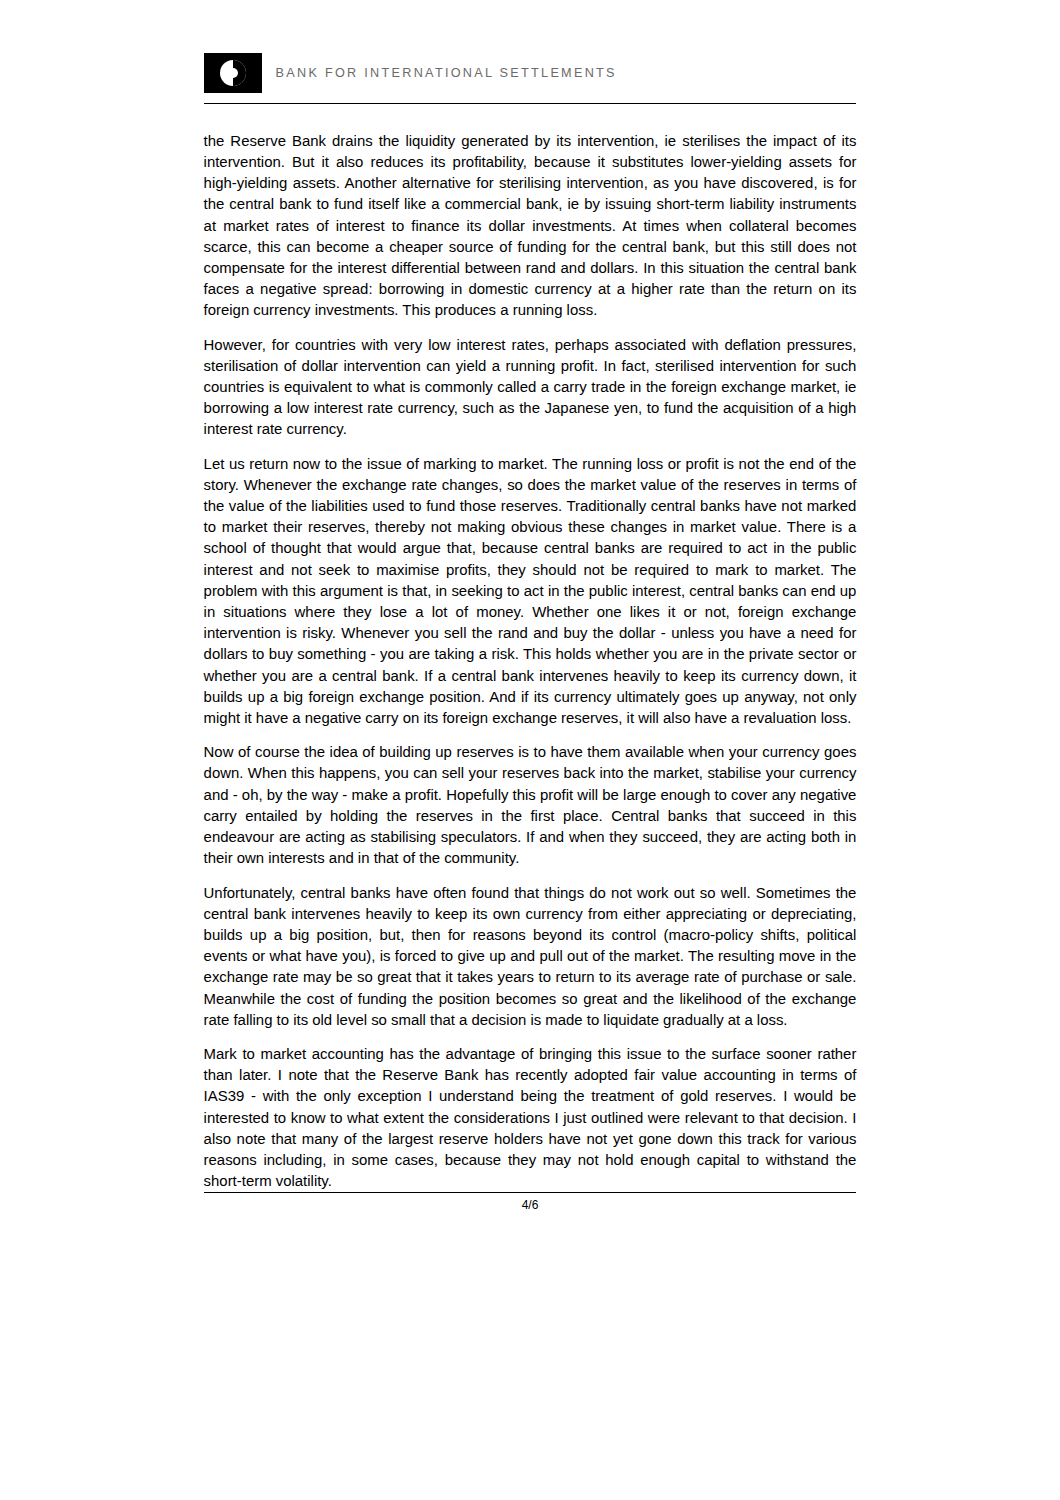BANK FOR INTERNATIONAL SETTLEMENTS
the Reserve Bank drains the liquidity generated by its intervention, ie sterilises the impact of its intervention. But it also reduces its profitability, because it substitutes lower-yielding assets for high-yielding assets. Another alternative for sterilising intervention, as you have discovered, is for the central bank to fund itself like a commercial bank, ie by issuing short-term liability instruments at market rates of interest to finance its dollar investments. At times when collateral becomes scarce, this can become a cheaper source of funding for the central bank, but this still does not compensate for the interest differential between rand and dollars. In this situation the central bank faces a negative spread: borrowing in domestic currency at a higher rate than the return on its foreign currency investments. This produces a running loss.
However, for countries with very low interest rates, perhaps associated with deflation pressures, sterilisation of dollar intervention can yield a running profit. In fact, sterilised intervention for such countries is equivalent to what is commonly called a carry trade in the foreign exchange market, ie borrowing a low interest rate currency, such as the Japanese yen, to fund the acquisition of a high interest rate currency.
Let us return now to the issue of marking to market. The running loss or profit is not the end of the story. Whenever the exchange rate changes, so does the market value of the reserves in terms of the value of the liabilities used to fund those reserves. Traditionally central banks have not marked to market their reserves, thereby not making obvious these changes in market value. There is a school of thought that would argue that, because central banks are required to act in the public interest and not seek to maximise profits, they should not be required to mark to market. The problem with this argument is that, in seeking to act in the public interest, central banks can end up in situations where they lose a lot of money. Whether one likes it or not, foreign exchange intervention is risky. Whenever you sell the rand and buy the dollar - unless you have a need for dollars to buy something - you are taking a risk. This holds whether you are in the private sector or whether you are a central bank. If a central bank intervenes heavily to keep its currency down, it builds up a big foreign exchange position. And if its currency ultimately goes up anyway, not only might it have a negative carry on its foreign exchange reserves, it will also have a revaluation loss.
Now of course the idea of building up reserves is to have them available when your currency goes down. When this happens, you can sell your reserves back into the market, stabilise your currency and - oh, by the way - make a profit. Hopefully this profit will be large enough to cover any negative carry entailed by holding the reserves in the first place. Central banks that succeed in this endeavour are acting as stabilising speculators. If and when they succeed, they are acting both in their own interests and in that of the community.
Unfortunately, central banks have often found that things do not work out so well. Sometimes the central bank intervenes heavily to keep its own currency from either appreciating or depreciating, builds up a big position, but, then for reasons beyond its control (macro-policy shifts, political events or what have you), is forced to give up and pull out of the market. The resulting move in the exchange rate may be so great that it takes years to return to its average rate of purchase or sale. Meanwhile the cost of funding the position becomes so great and the likelihood of the exchange rate falling to its old level so small that a decision is made to liquidate gradually at a loss.
Mark to market accounting has the advantage of bringing this issue to the surface sooner rather than later. I note that the Reserve Bank has recently adopted fair value accounting in terms of IAS39 - with the only exception I understand being the treatment of gold reserves. I would be interested to know to what extent the considerations I just outlined were relevant to that decision. I also note that many of the largest reserve holders have not yet gone down this track for various reasons including, in some cases, because they may not hold enough capital to withstand the short-term volatility.
4/6